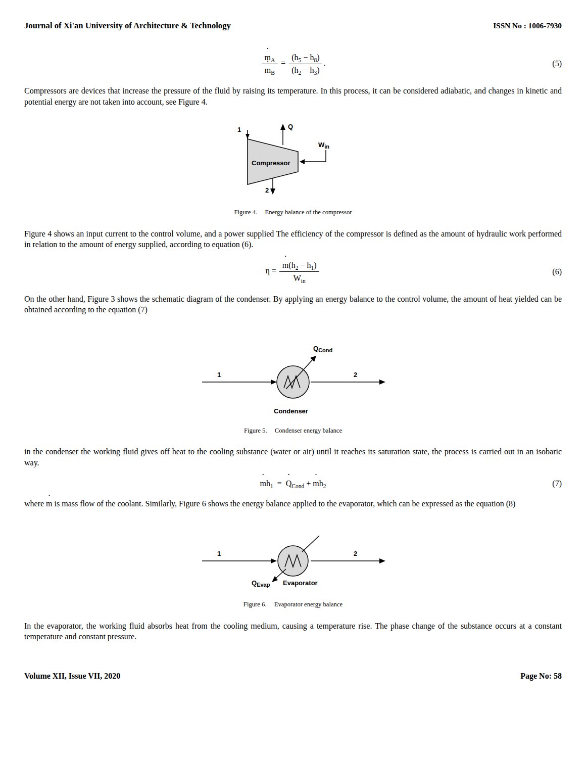Journal of Xi'an University of Architecture & Technology
ISSN No : 1006-7930
mA mB = (h5 − h8) (h2 − h3) .
(5)
Compressors are devices that increase the pressure of the fluid by raising its temperature. In this process, it can be considered adiabatic, and changes in kinetic and potential energy are not taken into account, see Figure 4.
1 Q Win Compressor 2
Figure 4. Energy balance of the compressor
Figure 4 shows an input current to the control volume, and a power supplied The efficiency of the compressor is defined as the amount of hydraulic work performed in relation to the amount of energy supplied, according to equation (6).
η = m(h2 − h1) Win
(6)
On the other hand, Figure 3 shows the schematic diagram of the condenser. By applying an energy balance to the control volume, the amount of heat yielded can be obtained according to the equation (7)
1 2 QCond Condenser
Figure 5. Condenser energy balance
in the condenser the working fluid gives off heat to the cooling substance (water or air) until it reaches its saturation state, the process is carried out in an isobaric way.
mh1 = QCond + mh2
(7)
where m is mass flow of the coolant. Similarly, Figure 6 shows the energy balance applied to the evaporator, which can be expressed as the equation (8)
1 2 QEvap Evaporator
Figure 6. Evaporator energy balance
In the evaporator, the working fluid absorbs heat from the cooling medium, causing a temperature rise. The phase change of the substance occurs at a constant temperature and constant pressure.
Volume XII, Issue VII, 2020
Page No: 58